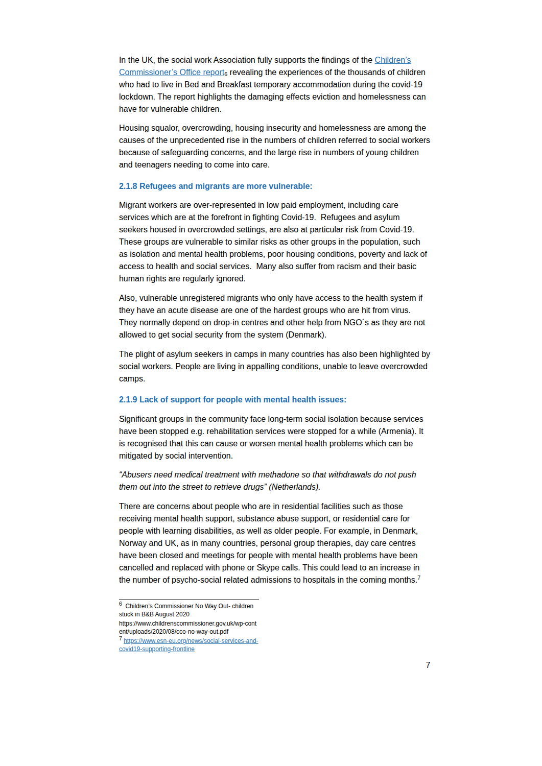In the UK, the social work Association fully supports the findings of the Children’s Commissioner’s Office report6 revealing the experiences of the thousands of children who had to live in Bed and Breakfast temporary accommodation during the covid-19 lockdown. The report highlights the damaging effects eviction and homelessness can have for vulnerable children.
Housing squalor, overcrowding, housing insecurity and homelessness are among the causes of the unprecedented rise in the numbers of children referred to social workers because of safeguarding concerns, and the large rise in numbers of young children and teenagers needing to come into care.
2.1.8 Refugees and migrants are more vulnerable:
Migrant workers are over-represented in low paid employment, including care services which are at the forefront in fighting Covid-19. Refugees and asylum seekers housed in overcrowded settings, are also at particular risk from Covid-19. These groups are vulnerable to similar risks as other groups in the population, such as isolation and mental health problems, poor housing conditions, poverty and lack of access to health and social services. Many also suffer from racism and their basic human rights are regularly ignored.
Also, vulnerable unregistered migrants who only have access to the health system if they have an acute disease are one of the hardest groups who are hit from virus. They normally depend on drop-in centres and other help from NGO´s as they are not allowed to get social security from the system (Denmark).
The plight of asylum seekers in camps in many countries has also been highlighted by social workers. People are living in appalling conditions, unable to leave overcrowded camps.
2.1.9 Lack of support for people with mental health issues:
Significant groups in the community face long-term social isolation because services have been stopped e.g. rehabilitation services were stopped for a while (Armenia). It is recognised that this can cause or worsen mental health problems which can be mitigated by social intervention.
“Abusers need medical treatment with methadone so that withdrawals do not push them out into the street to retrieve drugs” (Netherlands).
There are concerns about people who are in residential facilities such as those receiving mental health support, substance abuse support, or residential care for people with learning disabilities, as well as older people. For example, in Denmark, Norway and UK, as in many countries, personal group therapies, day care centres have been closed and meetings for people with mental health problems have been cancelled and replaced with phone or Skype calls. This could lead to an increase in the number of psycho-social related admissions to hospitals in the coming months.7
6 Children’s Commissioner No Way Out- children stuck in B&B August 2020
https://www.childrenscommissioner.gov.uk/wp-content/uploads/2020/08/cco-no-way-out.pdf
7 https://www.esn-eu.org/news/social-services-and-covid19-supporting-frontline
7